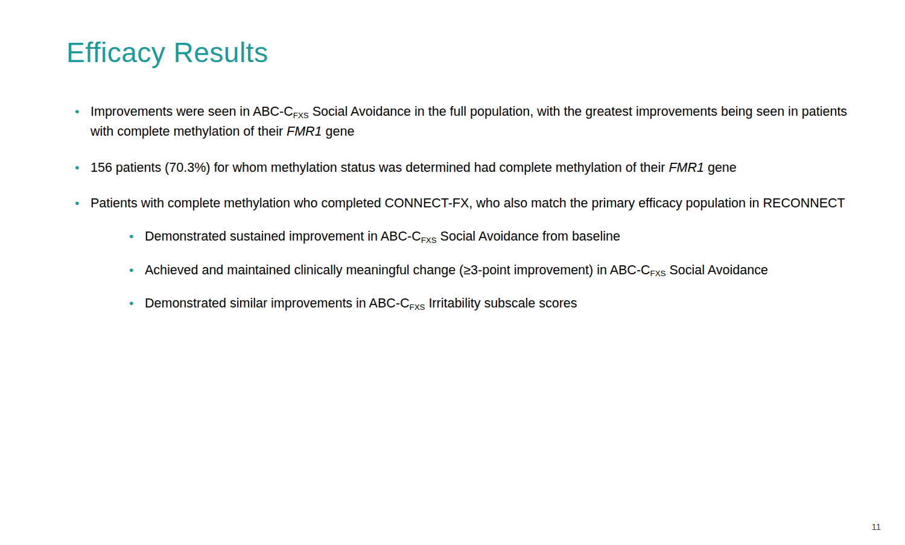Efficacy Results
Improvements were seen in ABC-CFXS Social Avoidance in the full population, with the greatest improvements being seen in patients with complete methylation of their FMR1 gene
156 patients (70.3%) for whom methylation status was determined had complete methylation of their FMR1 gene
Patients with complete methylation who completed CONNECT-FX, who also match the primary efficacy population in RECONNECT
Demonstrated sustained improvement in ABC-CFXS Social Avoidance from baseline
Achieved and maintained clinically meaningful change (≥3-point improvement) in ABC-CFXS Social Avoidance
Demonstrated similar improvements in ABC-CFXS Irritability subscale scores
11